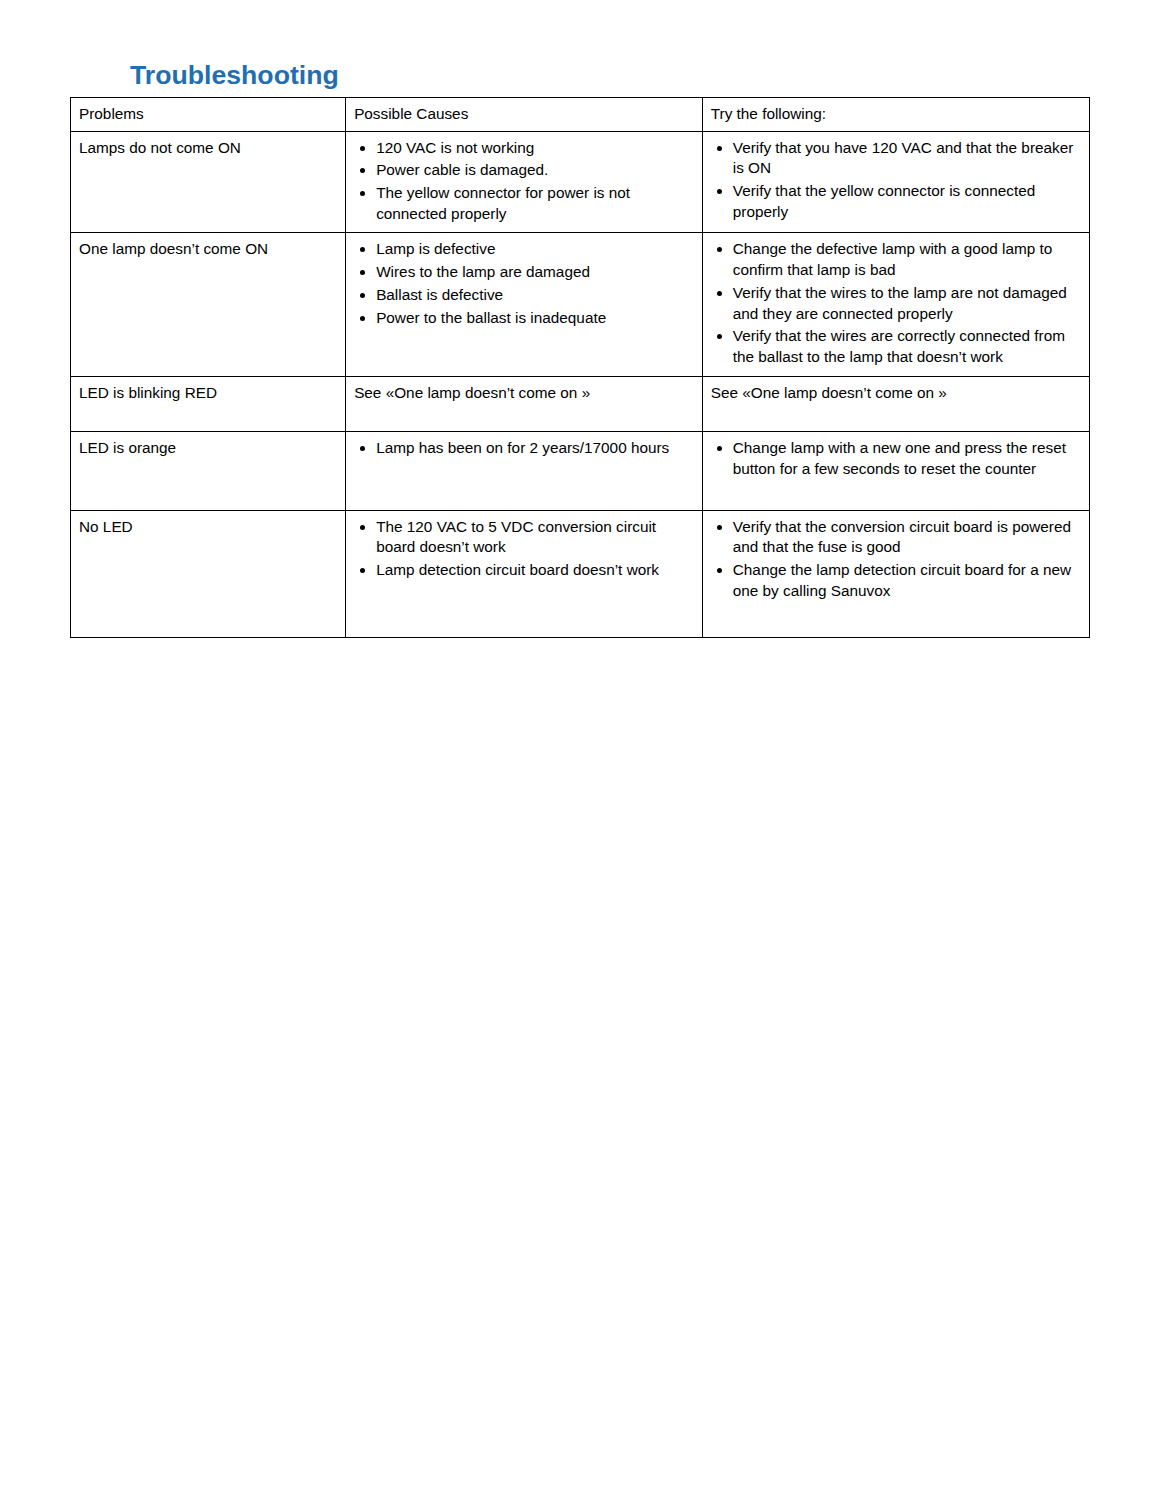Troubleshooting
| Problems | Possible Causes | Try the following: |
| --- | --- | --- |
| Lamps do not come ON | 120 VAC is not working Power cable is damaged. The yellow connector for power is not connected properly | Verify that you have 120 VAC and that the breaker is ON Verify that the yellow connector is connected properly |
| One lamp doesn’t come ON | Lamp is defective Wires to the lamp are damaged Ballast is defective Power to the ballast is inadequate | Change the defective lamp with a good lamp to confirm that lamp is bad Verify that the wires to the lamp are not damaged and they are connected properly Verify that the wires are correctly connected from the ballast to the lamp that doesn’t work |
| LED is blinking RED | See «One lamp doesn’t come on » | See «One lamp doesn’t come on » |
| LED is orange | Lamp has been on for 2 years/17000 hours | Change lamp with a new one and press the reset button for a few seconds to reset the counter |
| No LED | The 120 VAC to 5 VDC conversion circuit board doesn’t work Lamp detection circuit board doesn’t work | Verify that the conversion circuit board is powered and that the fuse is good Change the lamp detection circuit board for a new one by calling Sanuvox |